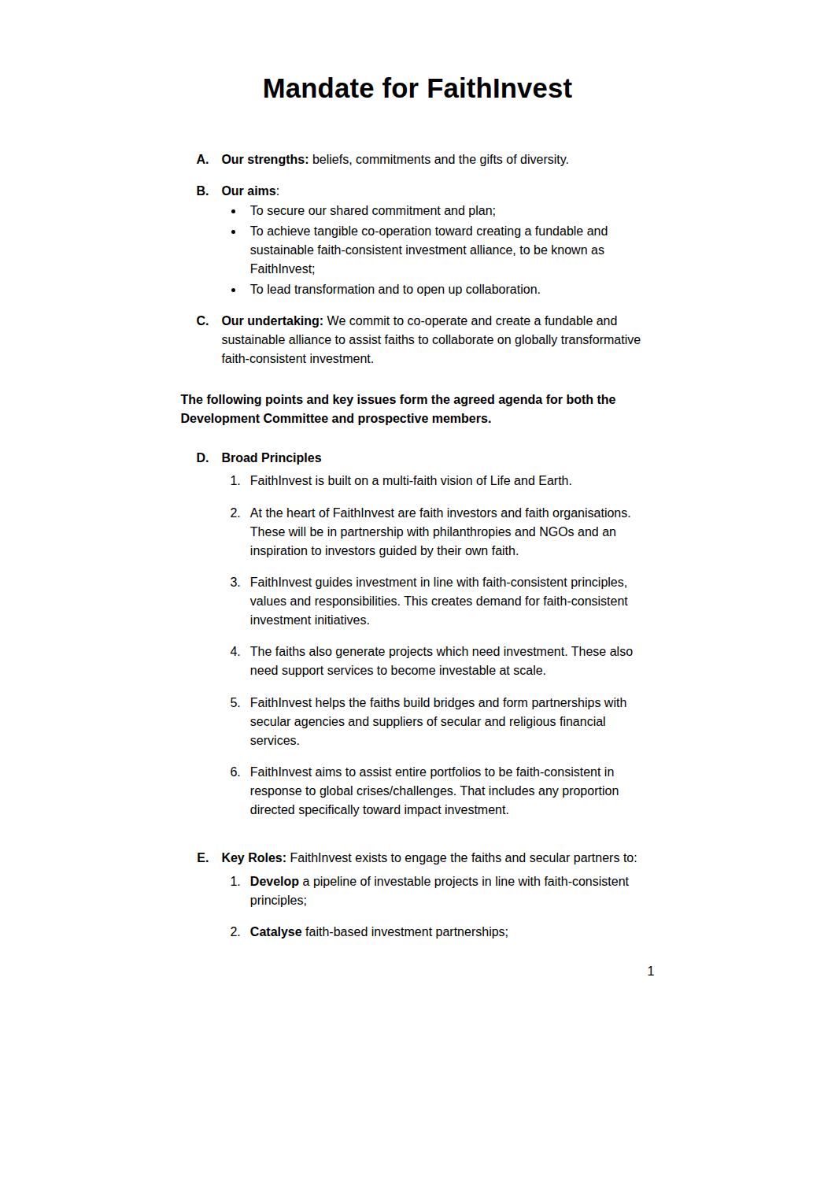Mandate for FaithInvest
Our strengths: beliefs, commitments and the gifts of diversity.
Our aims:
To secure our shared commitment and plan;
To achieve tangible co-operation toward creating a fundable and sustainable faith-consistent investment alliance, to be known as FaithInvest;
To lead transformation and to open up collaboration.
Our undertaking: We commit to co-operate and create a fundable and sustainable alliance to assist faiths to collaborate on globally transformative faith-consistent investment.
The following points and key issues form the agreed agenda for both the Development Committee and prospective members.
Broad Principles
FaithInvest is built on a multi-faith vision of Life and Earth.
At the heart of FaithInvest are faith investors and faith organisations. These will be in partnership with philanthropies and NGOs and an inspiration to investors guided by their own faith.
FaithInvest guides investment in line with faith-consistent principles, values and responsibilities. This creates demand for faith-consistent investment initiatives.
The faiths also generate projects which need investment. These also need support services to become investable at scale.
FaithInvest helps the faiths build bridges and form partnerships with secular agencies and suppliers of secular and religious financial services.
FaithInvest aims to assist entire portfolios to be faith-consistent in response to global crises/challenges. That includes any proportion directed specifically toward impact investment.
Key Roles: FaithInvest exists to engage the faiths and secular partners to:
Develop a pipeline of investable projects in line with faith-consistent principles;
Catalyse faith-based investment partnerships;
1